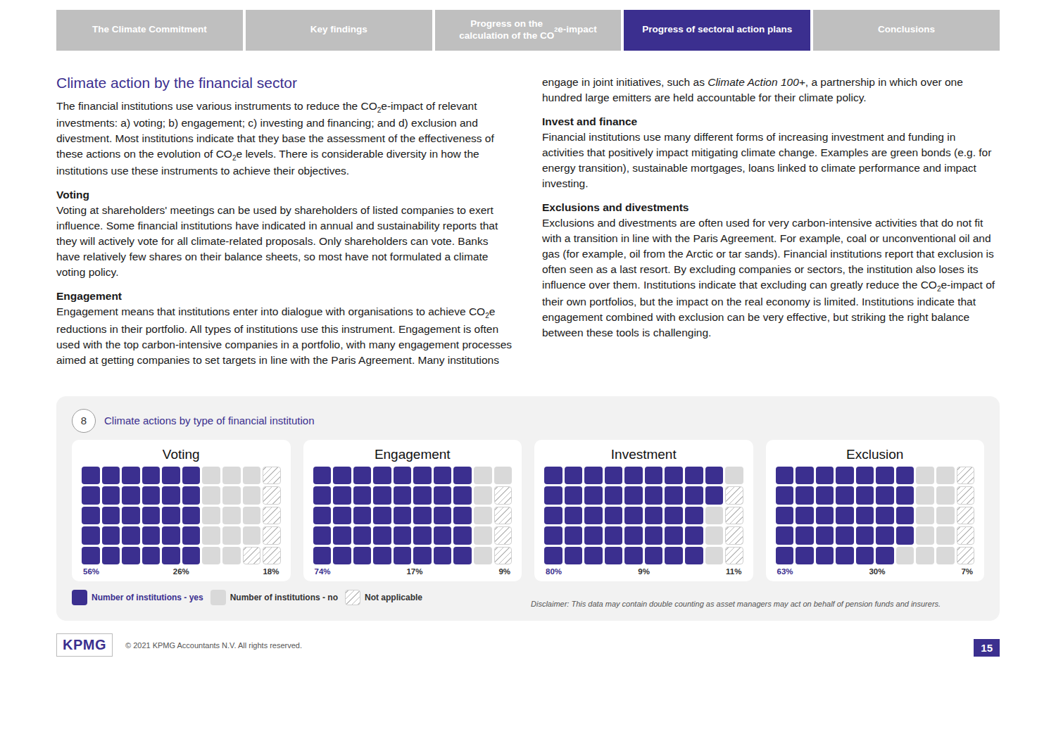The Climate Commitment
Key findings
Progress on the
calculation of the CO2e-impact
Progress of sectoral action plans
Conclusions
Climate action by the financial sector
The financial institutions use various instruments to reduce the CO2e-impact of relevant investments: a) voting; b) engagement; c) investing and financing; and d) exclusion and divestment. Most institutions indicate that they base the assessment of the effectiveness of these actions on the evolution of CO2e levels. There is considerable diversity in how the institutions use these instruments to achieve their objectives.
Voting
Voting at shareholders' meetings can be used by shareholders of listed companies to exert influence. Some financial institutions have indicated in annual and sustainability reports that they will actively vote for all climate-related proposals. Only shareholders can vote. Banks have relatively few shares on their balance sheets, so most have not formulated a climate voting policy.
Engagement
Engagement means that institutions enter into dialogue with organisations to achieve CO2e reductions in their portfolio. All types of institutions use this instrument. Engagement is often used with the top carbon-intensive companies in a portfolio, with many engagement processes aimed at getting companies to set targets in line with the Paris Agreement. Many institutions
engage in joint initiatives, such as Climate Action 100+, a partnership in which over one hundred large emitters are held accountable for their climate policy.
Invest and finance
Financial institutions use many different forms of increasing investment and funding in activities that positively impact mitigating climate change. Examples are green bonds (e.g. for energy transition), sustainable mortgages, loans linked to climate performance and impact investing.
Exclusions and divestments
Exclusions and divestments are often used for very carbon-intensive activities that do not fit with a transition in line with the Paris Agreement. For example, coal or unconventional oil and gas (for example, oil from the Arctic or tar sands). Financial institutions report that exclusion is often seen as a last resort. By excluding companies or sectors, the institution also loses its influence over them. Institutions indicate that excluding can greatly reduce the CO2e-impact of their own portfolios, but the impact on the real economy is limited. Institutions indicate that engagement combined with exclusion can be very effective, but striking the right balance between these tools is challenging.
8
Climate actions by type of financial institution
Voting
56% 26% 18%
Engagement
74% 17% 9%
Investment
80% 9% 11%
Exclusion
63% 30% 7%
Number of institutions - yes
Number of institutions - no
Not applicable
Disclaimer: This data may contain double counting as asset managers may act on behalf of pension funds and insurers.
KPMG
© 2021 KPMG Accountants N.V. All rights reserved.
15